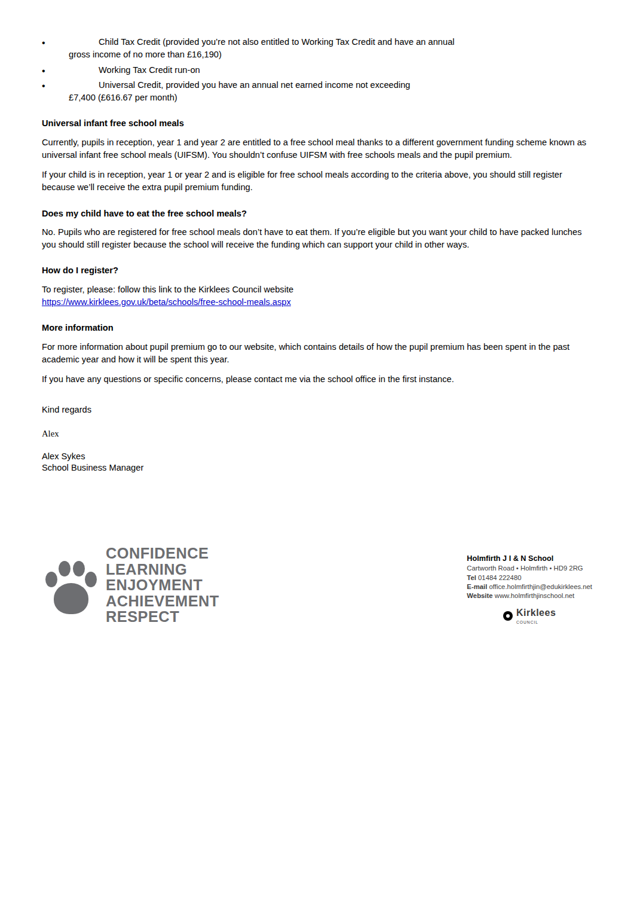Child Tax Credit (provided you’re not also entitled to Working Tax Credit and have an annualgross income of no more than £16,190)
Working Tax Credit run-on
Universal Credit, provided you have an annual net earned income not exceeding£7,400 (£616.67 per month)
Universal infant free school meals
Currently, pupils in reception, year 1 and year 2 are entitled to a free school meal thanks to a different government funding scheme known as universal infant free school meals (UIFSM). You shouldn’t confuse UIFSM with free schools meals and the pupil premium.
If your child is in reception, year 1 or year 2 and is eligible for free school meals according to the criteria above, you should still register because we’ll receive the extra pupil premium funding.
Does my child have to eat the free school meals?
No. Pupils who are registered for free school meals don’t have to eat them. If you’re eligible but you want your child to have packed lunches you should still register because the school will receive the funding which can support your child in other ways.
How do I register?
To register, please: follow this link to the Kirklees Council website
https://www.kirklees.gov.uk/beta/schools/free-school-meals.aspx
More information
For more information about pupil premium go to our website, which contains details of how the pupil premium has been spent in the past academic year and how it will be spent this year.
If you have any questions or specific concerns, please contact me via the school office in the first instance.
Kind regards
Alex
Alex Sykes
School Business Manager
CONFIDENCE
LEARNING
ENJOYMENT
ACHIEVEMENT
RESPECT
Holmfirth J I & N School
Cartworth Road • Holmfirth • HD9 2RG
Tel 01484 222480
E-mail office.holmfirthjin@edukirklees.net
Website www.holmfirthjinschool.net
KirkleesCOUNCIL